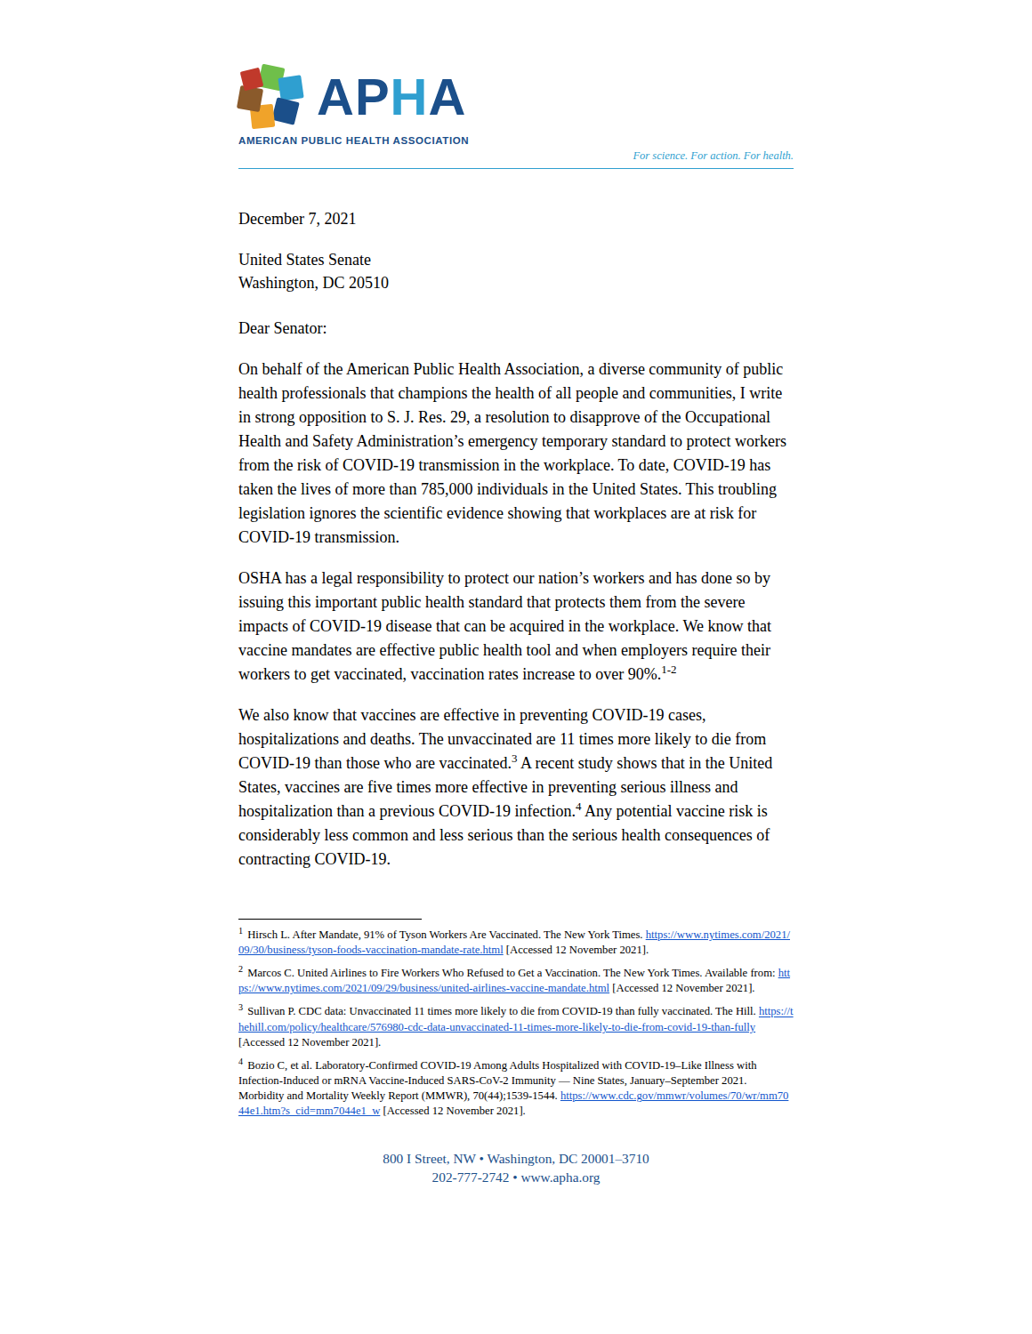APHA
AMERICAN PUBLIC HEALTH ASSOCIATION
For science. For action. For health.
December 7, 2021
United States Senate
Washington, DC 20510
Dear Senator:
On behalf of the American Public Health Association, a diverse community of public health professionals that champions the health of all people and communities, I write in strong opposition to S. J. Res. 29, a resolution to disapprove of the Occupational Health and Safety Administration’s emergency temporary standard to protect workers from the risk of COVID-19 transmission in the workplace. To date, COVID-19 has taken the lives of more than 785,000 individuals in the United States. This troubling legislation ignores the scientific evidence showing that workplaces are at risk for COVID-19 transmission.
OSHA has a legal responsibility to protect our nation’s workers and has done so by issuing this important public health standard that protects them from the severe impacts of COVID-19 disease that can be acquired in the workplace. We know that vaccine mandates are effective public health tool and when employers require their workers to get vaccinated, vaccination rates increase to over 90%.1-2
We also know that vaccines are effective in preventing COVID-19 cases, hospitalizations and deaths. The unvaccinated are 11 times more likely to die from COVID-19 than those who are vaccinated.3 A recent study shows that in the United States, vaccines are five times more effective in preventing serious illness and hospitalization than a previous COVID-19 infection.4 Any potential vaccine risk is considerably less common and less serious than the serious health consequences of contracting COVID-19.
1 Hirsch L. After Mandate, 91% of Tyson Workers Are Vaccinated. The New York Times. https://www.nytimes.com/2021/09/30/business/tyson-foods-vaccination-mandate-rate.html [Accessed 12 November 2021].
2 Marcos C. United Airlines to Fire Workers Who Refused to Get a Vaccination. The New York Times. Available from: https://www.nytimes.com/2021/09/29/business/united-airlines-vaccine-mandate.html [Accessed 12 November 2021].
3 Sullivan P. CDC data: Unvaccinated 11 times more likely to die from COVID-19 than fully vaccinated. The Hill. https://thehill.com/policy/healthcare/576980-cdc-data-unvaccinated-11-times-more-likely-to-die-from-covid-19-than-fully [Accessed 12 November 2021].
4 Bozio C, et al. Laboratory-Confirmed COVID-19 Among Adults Hospitalized with COVID-19–Like Illness with Infection-Induced or mRNA Vaccine-Induced SARS-CoV-2 Immunity — Nine States, January–September 2021. Morbidity and Mortality Weekly Report (MMWR), 70(44);1539-1544. https://www.cdc.gov/mmwr/volumes/70/wr/mm7044e1.htm?s_cid=mm7044e1_w [Accessed 12 November 2021].
800 I Street, NW • Washington, DC 20001–3710
202-777-2742 • www.apha.org